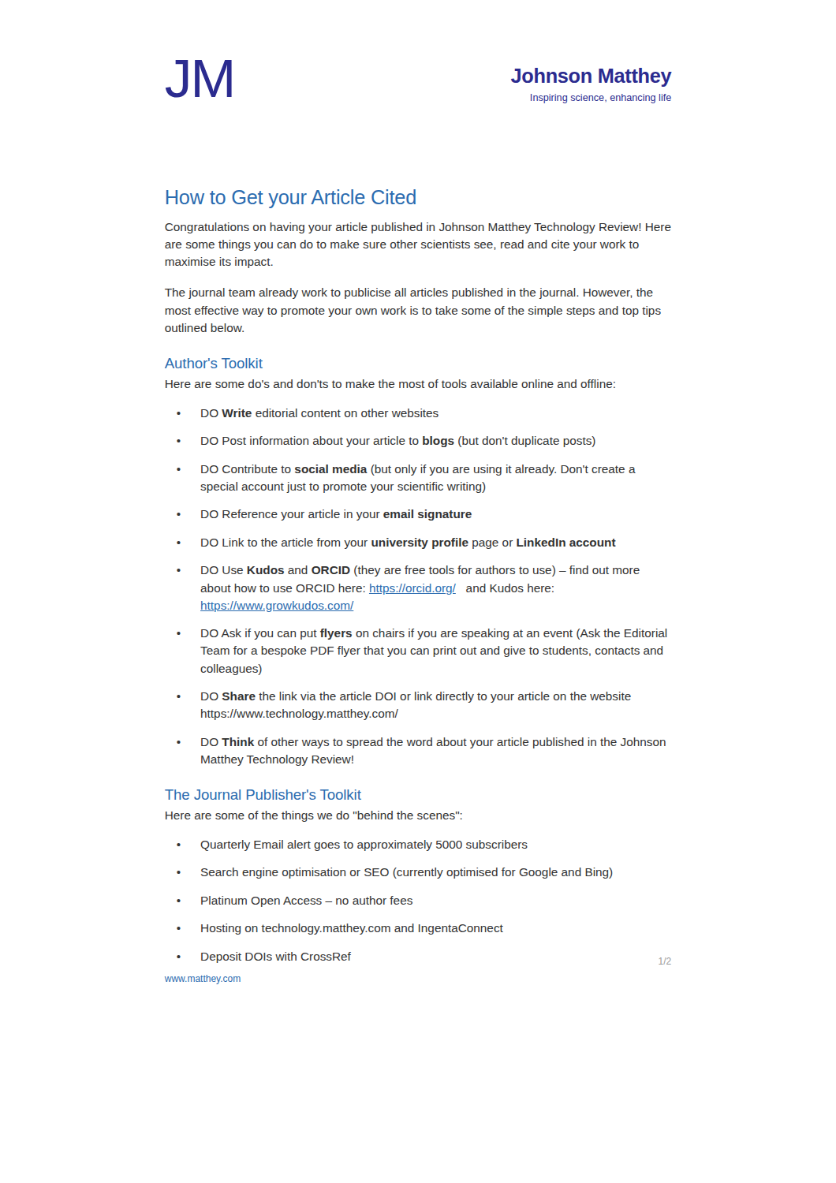JM
Johnson Matthey
Inspiring science, enhancing life
How to Get your Article Cited
Congratulations on having your article published in Johnson Matthey Technology Review! Here are some things you can do to make sure other scientists see, read and cite your work to maximise its impact.
The journal team already work to publicise all articles published in the journal. However, the most effective way to promote your own work is to take some of the simple steps and top tips outlined below.
Author's Toolkit
Here are some do's and don'ts to make the most of tools available online and offline:
DO Write editorial content on other websites
DO Post information about your article to blogs (but don't duplicate posts)
DO Contribute to social media (but only if you are using it already. Don't create a special account just to promote your scientific writing)
DO Reference your article in your email signature
DO Link to the article from your university profile page or LinkedIn account
DO Use Kudos and ORCID (they are free tools for authors to use) – find out more about how to use ORCID here: https://orcid.org/ and Kudos here: https://www.growkudos.com/
DO Ask if you can put flyers on chairs if you are speaking at an event (Ask the Editorial Team for a bespoke PDF flyer that you can print out and give to students, contacts and colleagues)
DO Share the link via the article DOI or link directly to your article on the website https://www.technology.matthey.com/
DO Think of other ways to spread the word about your article published in the Johnson Matthey Technology Review!
The Journal Publisher's Toolkit
Here are some of the things we do "behind the scenes":
Quarterly Email alert goes to approximately 5000 subscribers
Search engine optimisation or SEO (currently optimised for Google and Bing)
Platinum Open Access – no author fees
Hosting on technology.matthey.com and IngentaConnect
Deposit DOIs with CrossRef
1/2
www.matthey.com